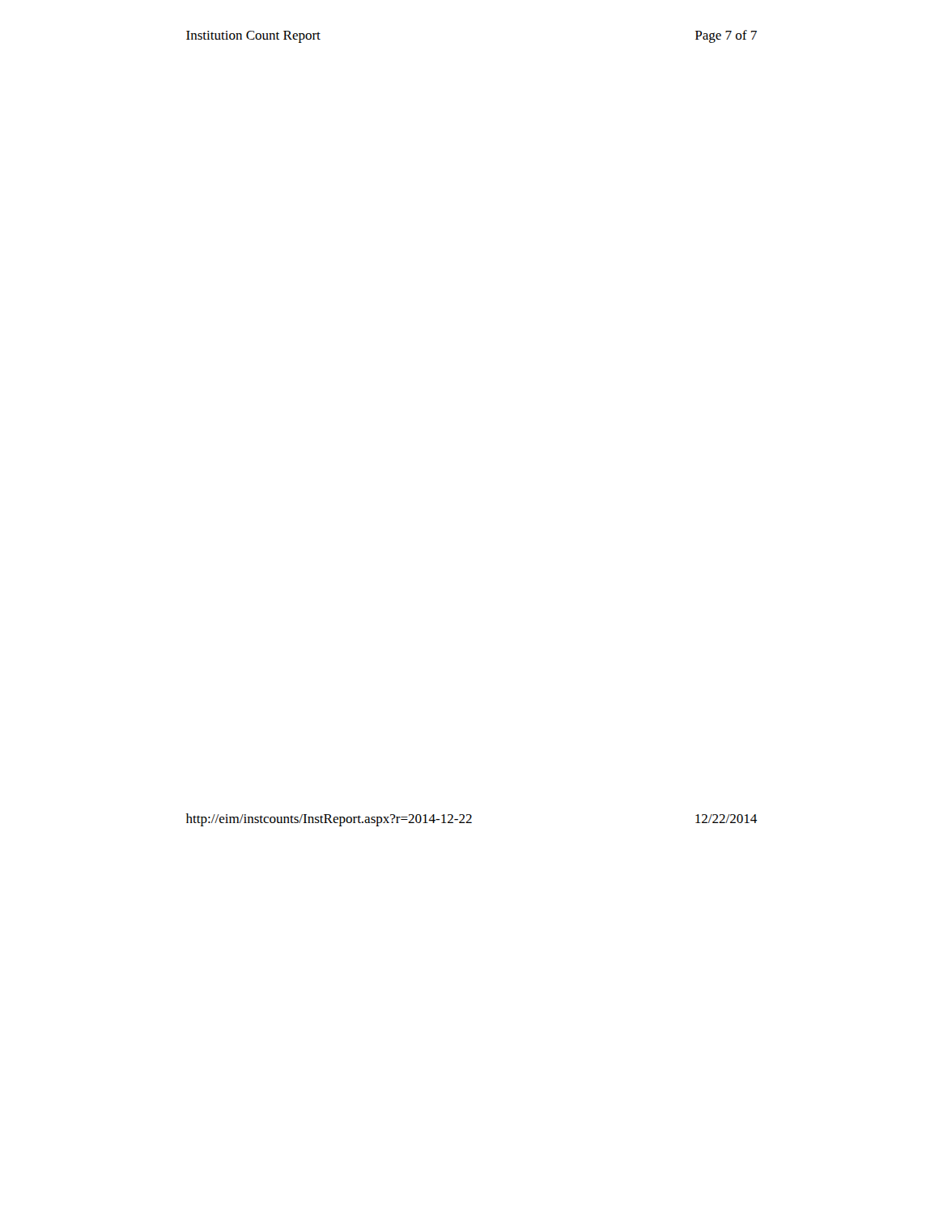Institution Count Report
Page 7 of 7
http://eim/instcounts/InstReport.aspx?r=2014-12-22
12/22/2014